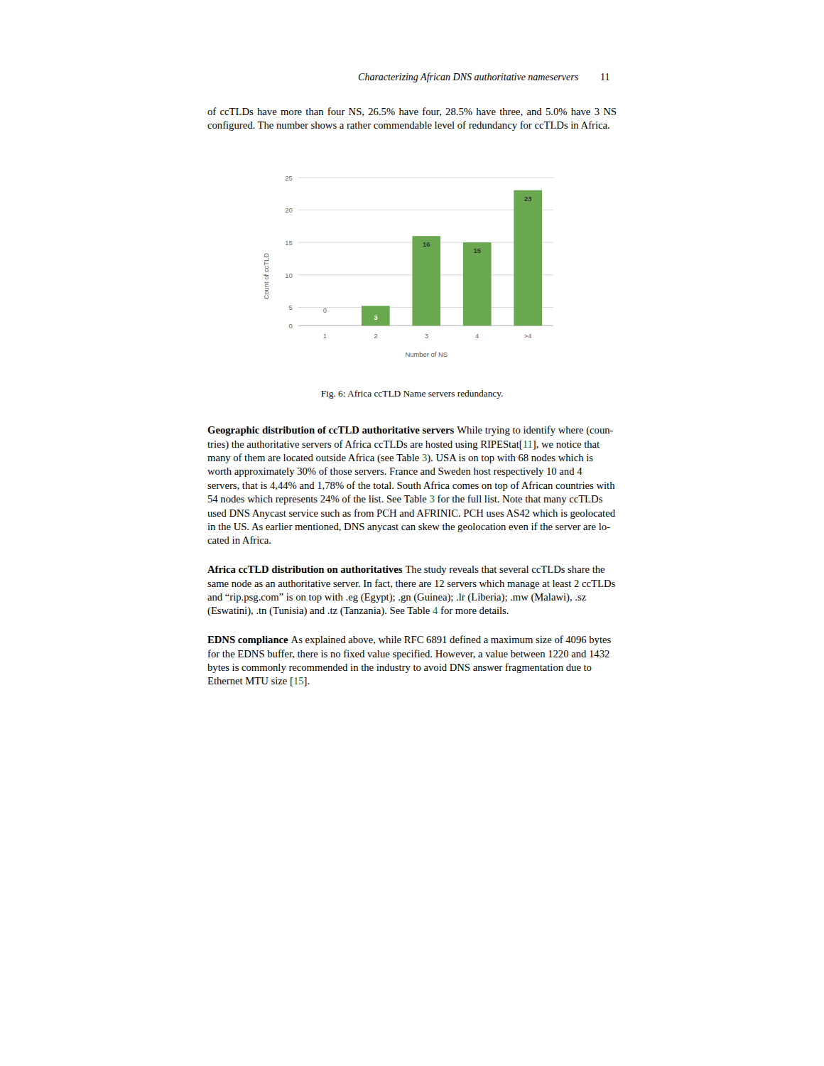Characterizing African DNS authoritative nameservers 11
of ccTLDs have more than four NS, 26.5% have four, 28.5% have three, and 5.0% have 3 NS configured. The number shows a rather commendable level of redundancy for ccTLDs in Africa.
Count of ccTLD 25 20 15 10 5 0 0 3 16 15 23 1 2 3 4 >4 Number of NS
Fig. 6: Africa ccTLD Name servers redundancy.
Geographic distribution of ccTLD authoritative servers
While trying to identify where (countries) the authoritative servers of Africa ccTLDs are hosted using RIPEStat[11], we notice that many of them are located outside Africa (see Table 3). USA is on top with 68 nodes which is worth approximately 30% of those servers. France and Sweden host respectively 10 and 4 servers, that is 4,44% and 1,78% of the total. South Africa comes on top of African countries with 54 nodes which represents 24% of the list. See Table 3 for the full list. Note that many ccTLDs used DNS Anycast service such as from PCH and AFRINIC. PCH uses AS42 which is geolocated in the US. As earlier mentioned, DNS anycast can skew the geolocation even if the server are located in Africa.
Africa ccTLD distribution on authoritatives
The study reveals that several ccTLDs share the same node as an authoritative server. In fact, there are 12 servers which manage at least 2 ccTLDs and “rip.psg.com” is on top with .eg (Egypt); .gn (Guinea); .lr (Liberia); .mw (Malawi), .sz (Eswatini), .tn (Tunisia) and .tz (Tanzania). See Table 4 for more details.
EDNS compliance
As explained above, while RFC 6891 defined a maximum size of 4096 bytes for the EDNS buffer, there is no fixed value specified. However, a value between 1220 and 1432 bytes is commonly recommended in the industry to avoid DNS answer fragmentation due to Ethernet MTU size [15].